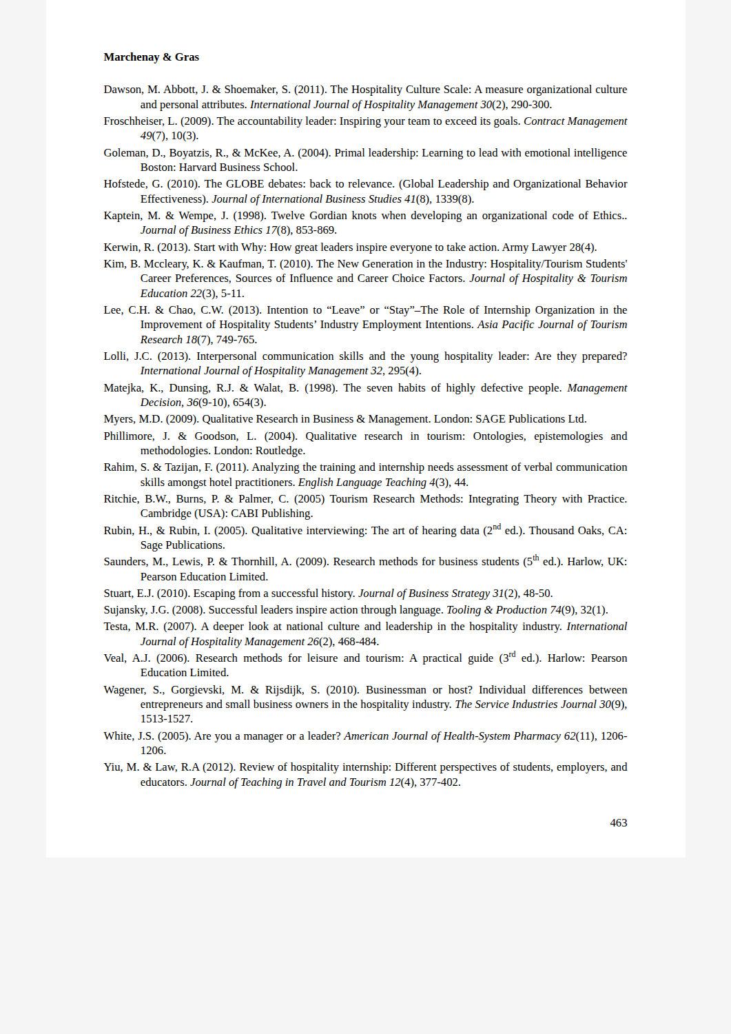Marchenay & Gras
Dawson, M. Abbott, J. & Shoemaker, S. (2011). The Hospitality Culture Scale: A measure organizational culture and personal attributes. International Journal of Hospitality Management 30(2), 290-300.
Froschheiser, L. (2009). The accountability leader: Inspiring your team to exceed its goals. Contract Management 49(7), 10(3).
Goleman, D., Boyatzis, R., & McKee, A. (2004). Primal leadership: Learning to lead with emotional intelligence Boston: Harvard Business School.
Hofstede, G. (2010). The GLOBE debates: back to relevance. (Global Leadership and Organizational Behavior Effectiveness). Journal of International Business Studies 41(8), 1339(8).
Kaptein, M. & Wempe, J. (1998). Twelve Gordian knots when developing an organizational code of Ethics.. Journal of Business Ethics 17(8), 853-869.
Kerwin, R. (2013). Start with Why: How great leaders inspire everyone to take action. Army Lawyer 28(4).
Kim, B. Mccleary, K. & Kaufman, T. (2010). The New Generation in the Industry: Hospitality/Tourism Students' Career Preferences, Sources of Influence and Career Choice Factors. Journal of Hospitality & Tourism Education 22(3), 5-11.
Lee, C.H. & Chao, C.W. (2013). Intention to “Leave” or “Stay”–The Role of Internship Organization in the Improvement of Hospitality Students’ Industry Employment Intentions. Asia Pacific Journal of Tourism Research 18(7), 749-765.
Lolli, J.C. (2013). Interpersonal communication skills and the young hospitality leader: Are they prepared? International Journal of Hospitality Management 32, 295(4).
Matejka, K., Dunsing, R.J. & Walat, B. (1998). The seven habits of highly defective people. Management Decision, 36(9-10), 654(3).
Myers, M.D. (2009). Qualitative Research in Business & Management. London: SAGE Publications Ltd.
Phillimore, J. & Goodson, L. (2004). Qualitative research in tourism: Ontologies, epistemologies and methodologies. London: Routledge.
Rahim, S. & Tazijan, F. (2011). Analyzing the training and internship needs assessment of verbal communication skills amongst hotel practitioners. English Language Teaching 4(3), 44.
Ritchie, B.W., Burns, P. & Palmer, C. (2005) Tourism Research Methods: Integrating Theory with Practice. Cambridge (USA): CABI Publishing.
Rubin, H., & Rubin, I. (2005). Qualitative interviewing: The art of hearing data (2nd ed.). Thousand Oaks, CA: Sage Publications.
Saunders, M., Lewis, P. & Thornhill, A. (2009). Research methods for business students (5th ed.). Harlow, UK: Pearson Education Limited.
Stuart, E.J. (2010). Escaping from a successful history. Journal of Business Strategy 31(2), 48-50.
Sujansky, J.G. (2008). Successful leaders inspire action through language. Tooling & Production 74(9), 32(1).
Testa, M.R. (2007). A deeper look at national culture and leadership in the hospitality industry. International Journal of Hospitality Management 26(2), 468-484.
Veal, A.J. (2006). Research methods for leisure and tourism: A practical guide (3rd ed.). Harlow: Pearson Education Limited.
Wagener, S., Gorgievski, M. & Rijsdijk, S. (2010). Businessman or host? Individual differences between entrepreneurs and small business owners in the hospitality industry. The Service Industries Journal 30(9), 1513-1527.
White, J.S. (2005). Are you a manager or a leader? American Journal of Health-System Pharmacy 62(11), 1206-1206.
Yiu, M. & Law, R.A (2012). Review of hospitality internship: Different perspectives of students, employers, and educators. Journal of Teaching in Travel and Tourism 12(4), 377-402.
463